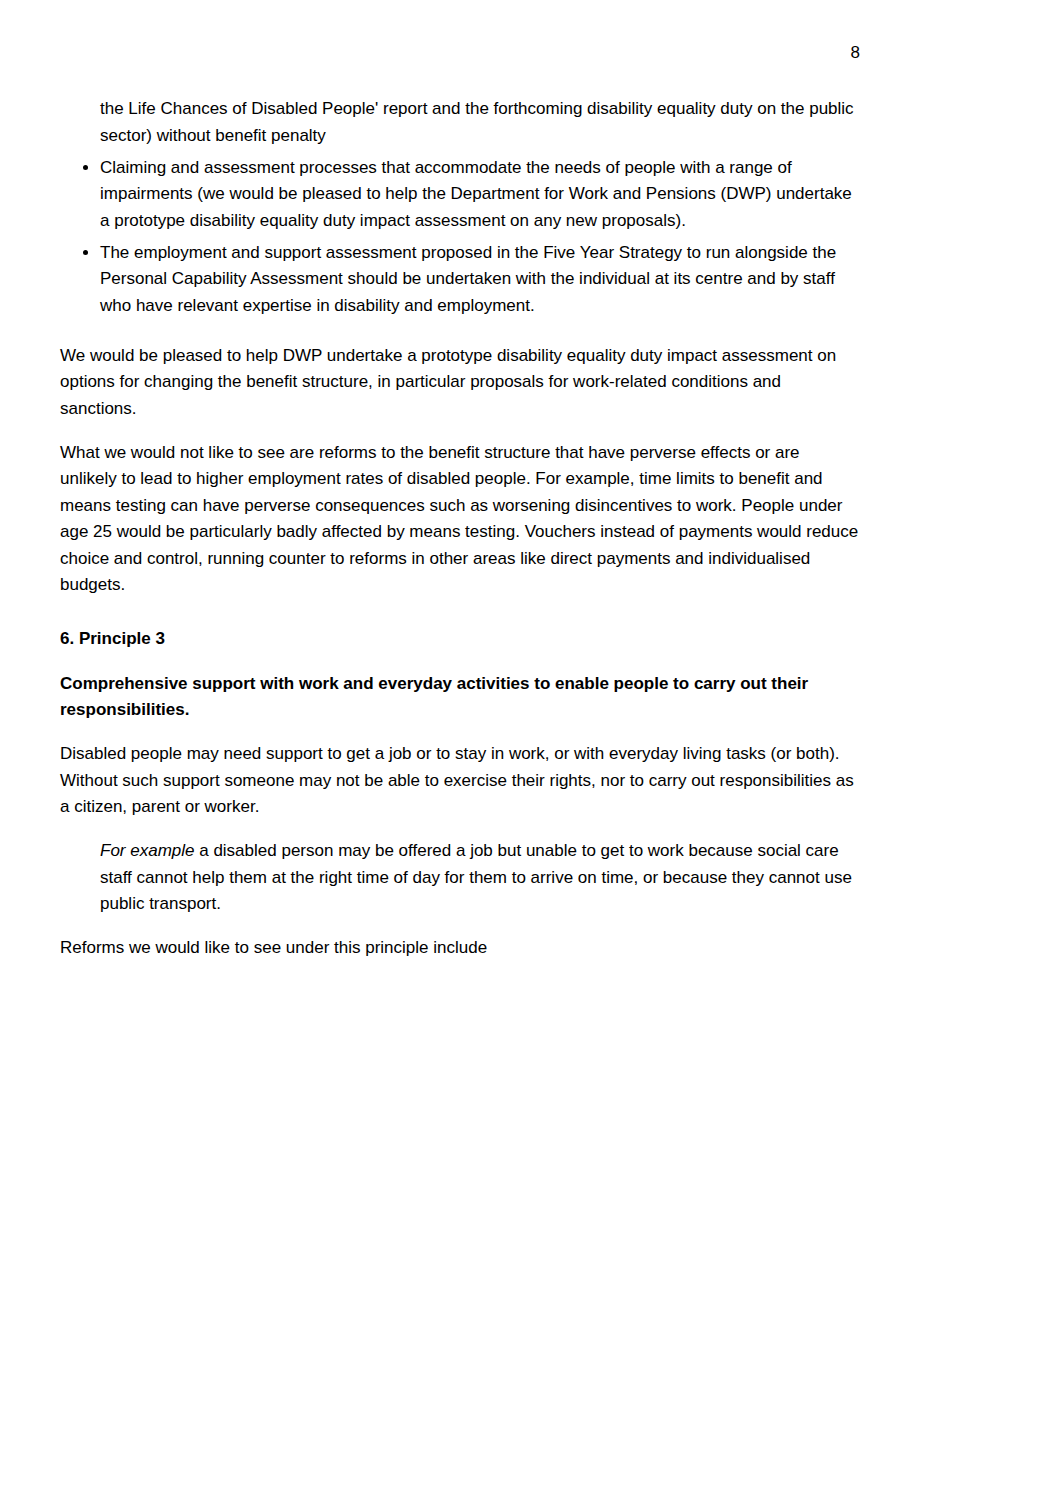8
the Life Chances of Disabled People' report and the forthcoming disability equality duty on the public sector) without benefit penalty
Claiming and assessment processes that accommodate the needs of people with a range of impairments (we would be pleased to help the Department for Work and Pensions (DWP) undertake a prototype disability equality duty impact assessment on any new proposals).
The employment and support assessment proposed in the Five Year Strategy to run alongside the Personal Capability Assessment should be undertaken with the individual at its centre and by staff who have relevant expertise in disability and employment.
We would be pleased to help DWP undertake a prototype disability equality duty impact assessment on options for changing the benefit structure, in particular proposals for work-related conditions and sanctions.
What we would not like to see are reforms to the benefit structure that have perverse effects or are unlikely to lead to higher employment rates of disabled people. For example, time limits to benefit and means testing can have perverse consequences such as worsening disincentives to work. People under age 25 would be particularly badly affected by means testing. Vouchers instead of payments would reduce choice and control, running counter to reforms in other areas like direct payments and individualised budgets.
6. Principle 3
Comprehensive support with work and everyday activities to enable people to carry out their responsibilities.
Disabled people may need support to get a job or to stay in work, or with everyday living tasks (or both). Without such support someone may not be able to exercise their rights, nor to carry out responsibilities as a citizen, parent or worker.
For example a disabled person may be offered a job but unable to get to work because social care staff cannot help them at the right time of day for them to arrive on time, or because they cannot use public transport.
Reforms we would like to see under this principle include